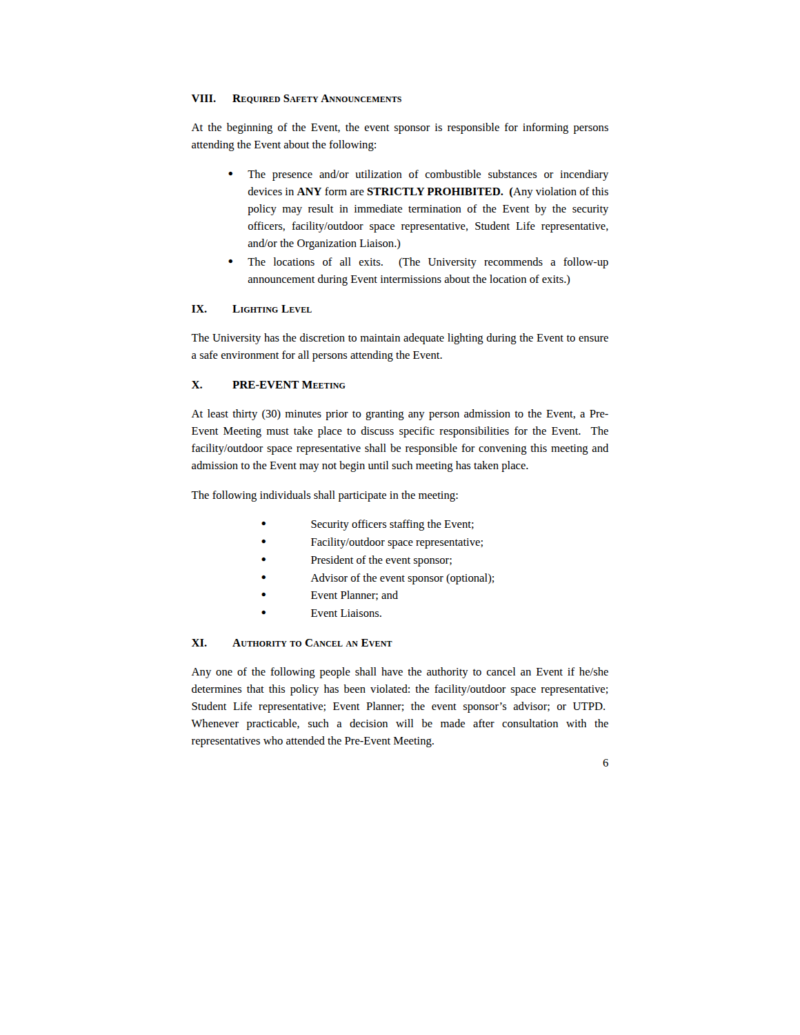VIII. Required Safety Announcements
At the beginning of the Event, the event sponsor is responsible for informing persons attending the Event about the following:
The presence and/or utilization of combustible substances or incendiary devices in ANY form are STRICTLY PROHIBITED. (Any violation of this policy may result in immediate termination of the Event by the security officers, facility/outdoor space representative, Student Life representative, and/or the Organization Liaison.)
The locations of all exits. (The University recommends a follow-up announcement during Event intermissions about the location of exits.)
IX. Lighting Level
The University has the discretion to maintain adequate lighting during the Event to ensure a safe environment for all persons attending the Event.
X. PRE-EVENT Meeting
At least thirty (30) minutes prior to granting any person admission to the Event, a Pre-Event Meeting must take place to discuss specific responsibilities for the Event. The facility/outdoor space representative shall be responsible for convening this meeting and admission to the Event may not begin until such meeting has taken place.
The following individuals shall participate in the meeting:
Security officers staffing the Event;
Facility/outdoor space representative;
President of the event sponsor;
Advisor of the event sponsor (optional);
Event Planner; and
Event Liaisons.
XI. Authority to Cancel an Event
Any one of the following people shall have the authority to cancel an Event if he/she determines that this policy has been violated: the facility/outdoor space representative; Student Life representative; Event Planner; the event sponsor’s advisor; or UTPD. Whenever practicable, such a decision will be made after consultation with the representatives who attended the Pre-Event Meeting.
6